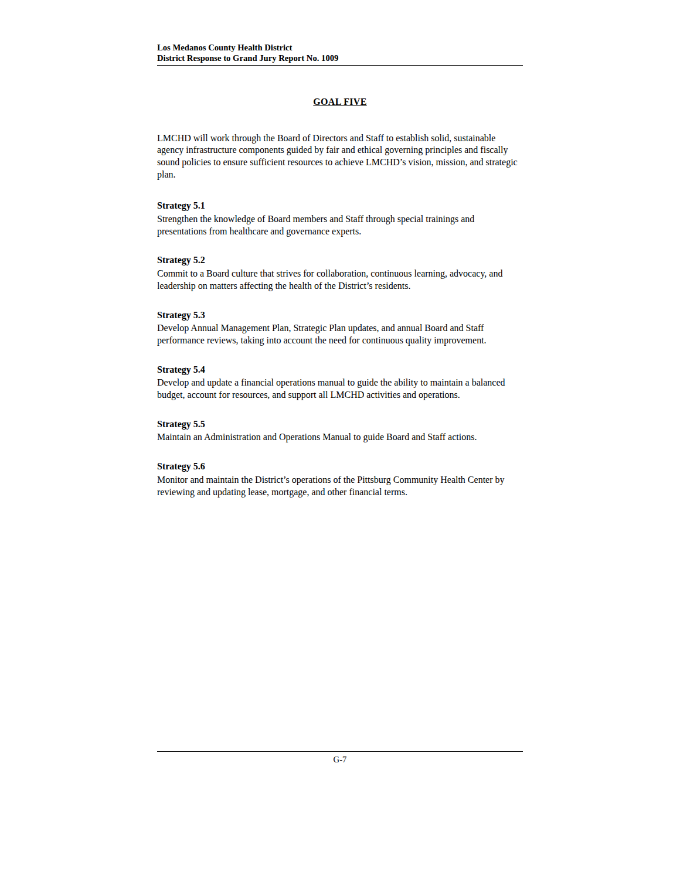Los Medanos County Health District
District Response to Grand Jury Report No. 1009
GOAL FIVE
LMCHD will work through the Board of Directors and Staff to establish solid, sustainable agency infrastructure components guided by fair and ethical governing principles and fiscally sound policies to ensure sufficient resources to achieve LMCHD’s vision, mission, and strategic plan.
Strategy 5.1
Strengthen the knowledge of Board members and Staff through special trainings and presentations from healthcare and governance experts.
Strategy 5.2
Commit to a Board culture that strives for collaboration, continuous learning, advocacy, and leadership on matters affecting the health of the District’s residents.
Strategy 5.3
Develop Annual Management Plan, Strategic Plan updates, and annual Board and Staff performance reviews, taking into account the need for continuous quality improvement.
Strategy 5.4
Develop and update a financial operations manual to guide the ability to maintain a balanced budget, account for resources, and support all LMCHD activities and operations.
Strategy 5.5
Maintain an Administration and Operations Manual to guide Board and Staff actions.
Strategy 5.6
Monitor and maintain the District’s operations of the Pittsburg Community Health Center by reviewing and updating lease, mortgage, and other financial terms.
G-7